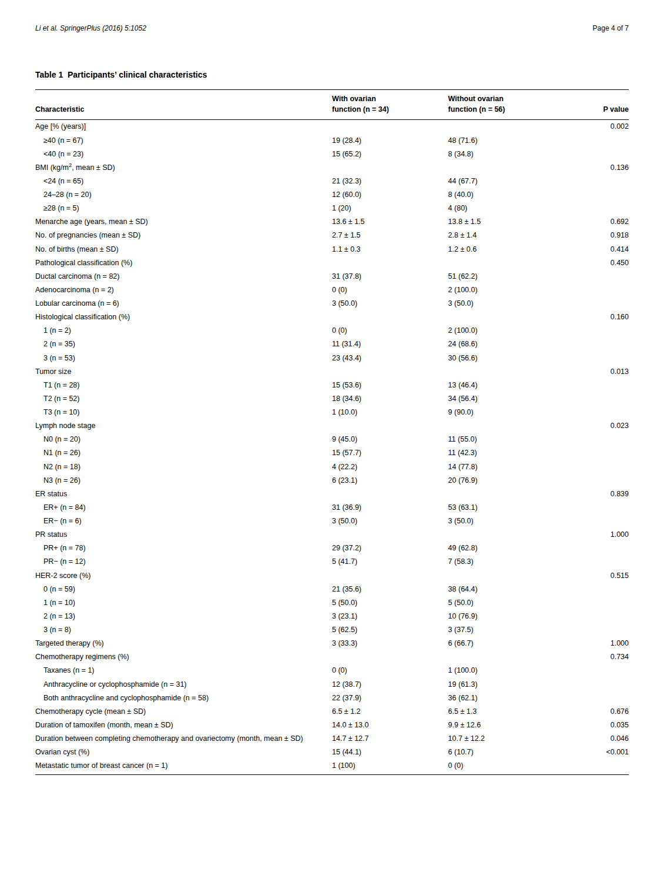Li et al. SpringerPlus (2016) 5:1052
Page 4 of 7
Table 1 Participants’ clinical characteristics
| Characteristic | With ovarian function (n = 34) | Without ovarian function (n = 56) | P value |
| --- | --- | --- | --- |
| Age [% (years)] | | | 0.002 |
| ≥40 (n = 67) | 19 (28.4) | 48 (71.6) | |
| <40 (n = 23) | 15 (65.2) | 8 (34.8) | |
| BMI (kg/m 2 , mean ± SD) | | | 0.136 |
| <24 (n = 65) | 21 (32.3) | 44 (67.7) | |
| 24–28 (n = 20) | 12 (60.0) | 8 (40.0) | |
| ≥28 (n = 5) | 1 (20) | 4 (80) | |
| Menarche age (years, mean ± SD) | 13.6 ± 1.5 | 13.8 ± 1.5 | 0.692 |
| No. of pregnancies (mean ± SD) | 2.7 ± 1.5 | 2.8 ± 1.4 | 0.918 |
| No. of births (mean ± SD) | 1.1 ± 0.3 | 1.2 ± 0.6 | 0.414 |
| Pathological classification (%) | | | 0.450 |
| Ductal carcinoma (n = 82) | 31 (37.8) | 51 (62.2) | |
| Adenocarcinoma (n = 2) | 0 (0) | 2 (100.0) | |
| Lobular carcinoma (n = 6) | 3 (50.0) | 3 (50.0) | |
| Histological classification (%) | | | 0.160 |
| 1 (n = 2) | 0 (0) | 2 (100.0) | |
| 2 (n = 35) | 11 (31.4) | 24 (68.6) | |
| 3 (n = 53) | 23 (43.4) | 30 (56.6) | |
| Tumor size | | | 0.013 |
| T1 (n = 28) | 15 (53.6) | 13 (46.4) | |
| T2 (n = 52) | 18 (34.6) | 34 (56.4) | |
| T3 (n = 10) | 1 (10.0) | 9 (90.0) | |
| Lymph node stage | | | 0.023 |
| N0 (n = 20) | 9 (45.0) | 11 (55.0) | |
| N1 (n = 26) | 15 (57.7) | 11 (42.3) | |
| N2 (n = 18) | 4 (22.2) | 14 (77.8) | |
| N3 (n = 26) | 6 (23.1) | 20 (76.9) | |
| ER status | | | 0.839 |
| ER+ (n = 84) | 31 (36.9) | 53 (63.1) | |
| ER− (n = 6) | 3 (50.0) | 3 (50.0) | |
| PR status | | | 1.000 |
| PR+ (n = 78) | 29 (37.2) | 49 (62.8) | |
| PR− (n = 12) | 5 (41.7) | 7 (58.3) | |
| HER-2 score (%) | | | 0.515 |
| 0 (n = 59) | 21 (35.6) | 38 (64.4) | |
| 1 (n = 10) | 5 (50.0) | 5 (50.0) | |
| 2 (n = 13) | 3 (23.1) | 10 (76.9) | |
| 3 (n = 8) | 5 (62.5) | 3 (37.5) | |
| Targeted therapy (%) | 3 (33.3) | 6 (66.7) | 1.000 |
| Chemotherapy regimens (%) | | | 0.734 |
| Taxanes (n = 1) | 0 (0) | 1 (100.0) | |
| Anthracycline or cyclophosphamide (n = 31) | 12 (38.7) | 19 (61.3) | |
| Both anthracycline and cyclophosphamide (n = 58) | 22 (37.9) | 36 (62.1) | |
| Chemotherapy cycle (mean ± SD) | 6.5 ± 1.2 | 6.5 ± 1.3 | 0.676 |
| Duration of tamoxifen (month, mean ± SD) | 14.0 ± 13.0 | 9.9 ± 12.6 | 0.035 |
| Duration between completing chemotherapy and ovariectomy (month, mean ± SD) | 14.7 ± 12.7 | 10.7 ± 12.2 | 0.046 |
| Ovarian cyst (%) | 15 (44.1) | 6 (10.7) | <0.001 |
| Metastatic tumor of breast cancer (n = 1) | 1 (100) | 0 (0) | |